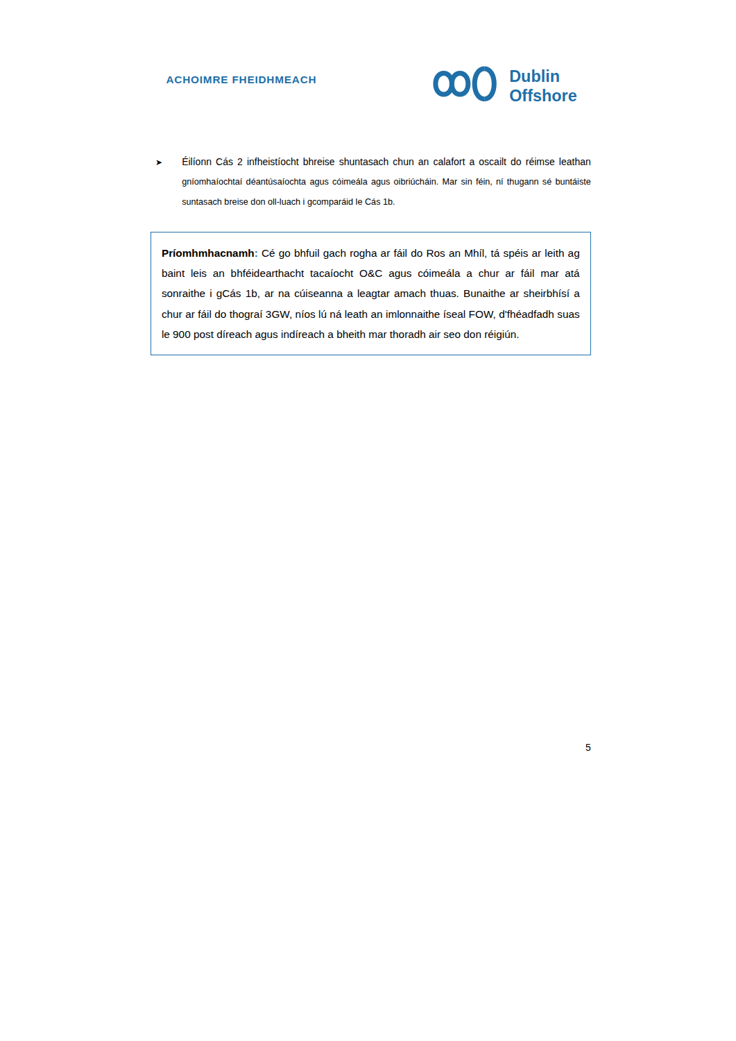ACHOIMRE FHEIDHMEACH
Dublin Offshore
Éilíonn Cás 2 infheistíocht bhreise shuntasach chun an calafort a oscailt do réimse leathan gníomhaíochtaí déantúsaíochta agus cóimeála agus oibriúcháin. Mar sin féin, ní thugann sé buntáiste suntasach breise don oll-luach i gcomparáid le Cás 1b.
Príomhmhacnamh: Cé go bhfuil gach rogha ar fáil do Ros an Mhíl, tá spéis ar leith ag baint leis an bhféidearthacht tacaíocht O&C agus cóimeála a chur ar fáil mar atá sonraithe i gCás 1b, ar na cúiseanna a leagtar amach thuas. Bunaithe ar sheirbhísí a chur ar fáil do thograí 3GW, níos lú ná leath an imlonnaithe íseal FOW, d'fhéadfadh suas le 900 post díreach agus indíreach a bheith mar thoradh air seo don réigiún.
5